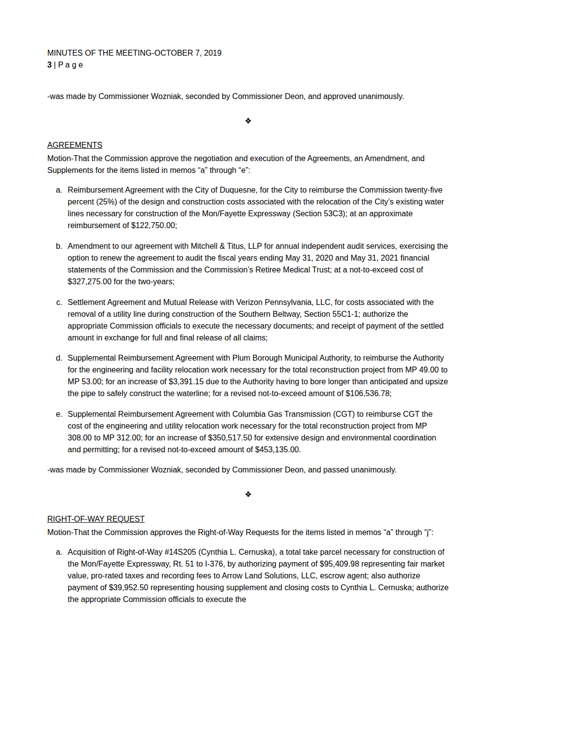MINUTES OF THE MEETING-OCTOBER 7, 2019
3 | P a g e
-was made by Commissioner Wozniak, seconded by Commissioner Deon, and approved unanimously.
❖
AGREEMENTS
Motion-That the Commission approve the negotiation and execution of the Agreements, an Amendment, and Supplements for the items listed in memos “a” through “e”:
Reimbursement Agreement with the City of Duquesne, for the City to reimburse the Commission twenty-five percent (25%) of the design and construction costs associated with the relocation of the City’s existing water lines necessary for construction of the Mon/Fayette Expressway (Section 53C3); at an approximate reimbursement of $122,750.00;
Amendment to our agreement with Mitchell & Titus, LLP for annual independent audit services, exercising the option to renew the agreement to audit the fiscal years ending May 31, 2020 and May 31, 2021 financial statements of the Commission and the Commission’s Retiree Medical Trust; at a not-to-exceed cost of $327,275.00 for the two-years;
Settlement Agreement and Mutual Release with Verizon Pennsylvania, LLC, for costs associated with the removal of a utility line during construction of the Southern Beltway, Section 55C1-1; authorize the appropriate Commission officials to execute the necessary documents; and receipt of payment of the settled amount in exchange for full and final release of all claims;
Supplemental Reimbursement Agreement with Plum Borough Municipal Authority, to reimburse the Authority for the engineering and facility relocation work necessary for the total reconstruction project from MP 49.00 to MP 53.00; for an increase of $3,391.15 due to the Authority having to bore longer than anticipated and upsize the pipe to safely construct the waterline; for a revised not-to-exceed amount of $106,536.78;
Supplemental Reimbursement Agreement with Columbia Gas Transmission (CGT) to reimburse CGT the cost of the engineering and utility relocation work necessary for the total reconstruction project from MP 308.00 to MP 312.00; for an increase of $350,517.50 for extensive design and environmental coordination and permitting; for a revised not-to-exceed amount of $453,135.00.
-was made by Commissioner Wozniak, seconded by Commissioner Deon, and passed unanimously.
❖
RIGHT-OF-WAY REQUEST
Motion-That the Commission approves the Right-of-Way Requests for the items listed in memos “a” through “j”:
Acquisition of Right-of-Way #14S205 (Cynthia L. Cernuska), a total take parcel necessary for construction of the Mon/Fayette Expressway, Rt. 51 to I-376, by authorizing payment of $95,409.98 representing fair market value, pro-rated taxes and recording fees to Arrow Land Solutions, LLC, escrow agent; also authorize payment of $39,952.50 representing housing supplement and closing costs to Cynthia L. Cernuska; authorize the appropriate Commission officials to execute the